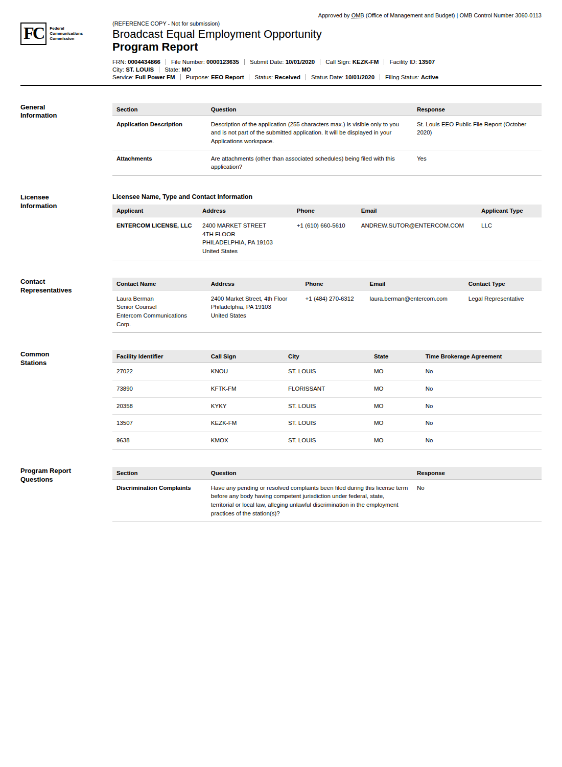Approved by OMB (Office of Management and Budget) | OMB Control Number 3060-0113
FC Federal
Communications
Commission
(REFERENCE COPY - Not for submission)
Broadcast Equal Employment Opportunity Program Report
FRN: 0004434866 File Number: 0000123635 Submit Date: 10/01/2020 Call Sign: KEZK-FM Facility ID: 13507
City: ST. LOUIS State: MO
Service: Full Power FM Purpose: EEO Report Status: Received Status Date: 10/01/2020 Filing Status: Active
General
Information
| Section | Question | Response |
| --- | --- | --- |
| Application Description | Description of the application (255 characters max.) is visible only to you and is not part of the submitted application. It will be displayed in your Applications workspace. | St. Louis EEO Public File Report (October 2020) |
| Attachments | Are attachments (other than associated schedules) being filed with this application? | Yes |
Licensee
Information
Licensee Name, Type and Contact Information
| Applicant | Address | Phone | Email | Applicant Type |
| --- | --- | --- | --- | --- |
| ENTERCOM LICENSE, LLC | 2400 MARKET STREET 4TH FLOOR PHILADELPHIA, PA 19103 United States | +1 (610) 660-5610 | ANDREW.SUTOR@ENTERCOM.COM | LLC |
Contact
Representatives
| Contact Name | Address | Phone | Email | Contact Type |
| --- | --- | --- | --- | --- |
| Laura Berman Senior Counsel Entercom Communications Corp. | 2400 Market Street, 4th Floor Philadelphia, PA 19103 United States | +1 (484) 270-6312 | laura.berman@entercom.com | Legal Representative |
Common
Stations
| Facility Identifier | Call Sign | City | State | Time Brokerage Agreement |
| --- | --- | --- | --- | --- |
| 27022 | KNOU | ST. LOUIS | MO | No |
| 73890 | KFTK-FM | FLORISSANT | MO | No |
| 20358 | KYKY | ST. LOUIS | MO | No |
| 13507 | KEZK-FM | ST. LOUIS | MO | No |
| 9638 | KMOX | ST. LOUIS | MO | No |
Program Report
Questions
| Section | Question | Response |
| --- | --- | --- |
| Discrimination Complaints | Have any pending or resolved complaints been filed during this license term before any body having competent jurisdiction under federal, state, territorial or local law, alleging unlawful discrimination in the employment practices of the station(s)? | No |